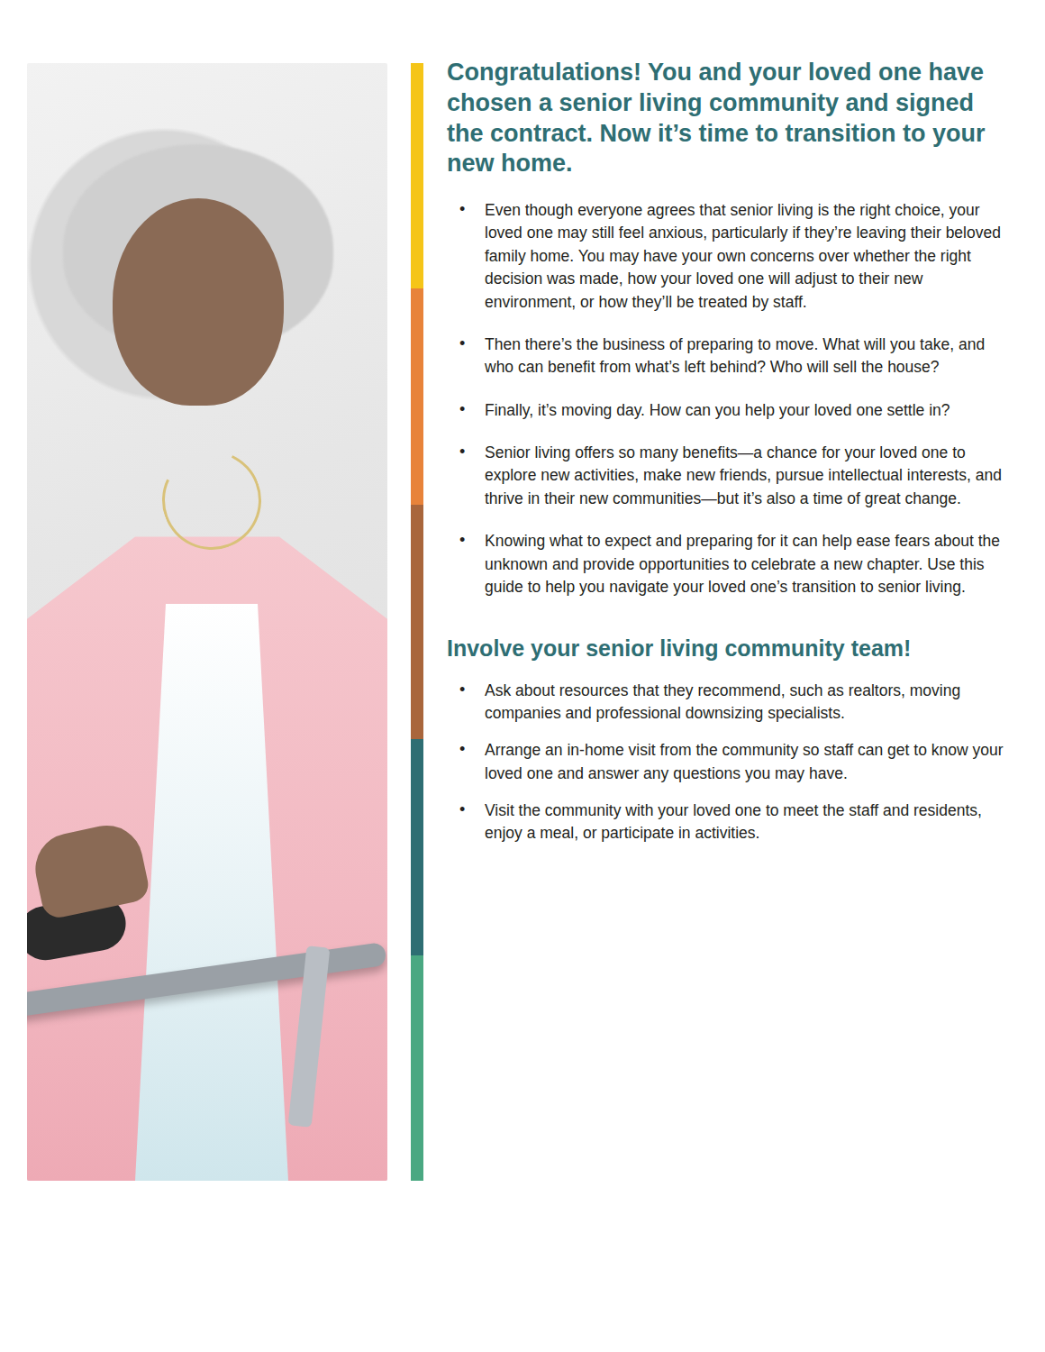Congratulations! You and your loved one have chosen a senior living community and signed the contract. Now it’s time to transition to your new home.
Even though everyone agrees that senior living is the right choice, your loved one may still feel anxious, particularly if they’re leaving their beloved family home. You may have your own concerns over whether the right decision was made, how your loved one will adjust to their new environment, or how they’ll be treated by staff.
Then there’s the business of preparing to move. What will you take, and who can benefit from what’s left behind? Who will sell the house?
Finally, it’s moving day. How can you help your loved one settle in?
Senior living offers so many benefits—a chance for your loved one to explore new activities, make new friends, pursue intellectual interests, and thrive in their new communities—but it’s also a time of great change.
Knowing what to expect and preparing for it can help ease fears about the unknown and provide opportunities to celebrate a new chapter. Use this guide to help you navigate your loved one’s transition to senior living.
Involve your senior living community team!
Ask about resources that they recommend, such as realtors, moving companies and professional downsizing specialists.
Arrange an in-home visit from the community so staff can get to know your loved one and answer any questions you may have.
Visit the community with your loved one to meet the staff and residents, enjoy a meal, or participate in activities.